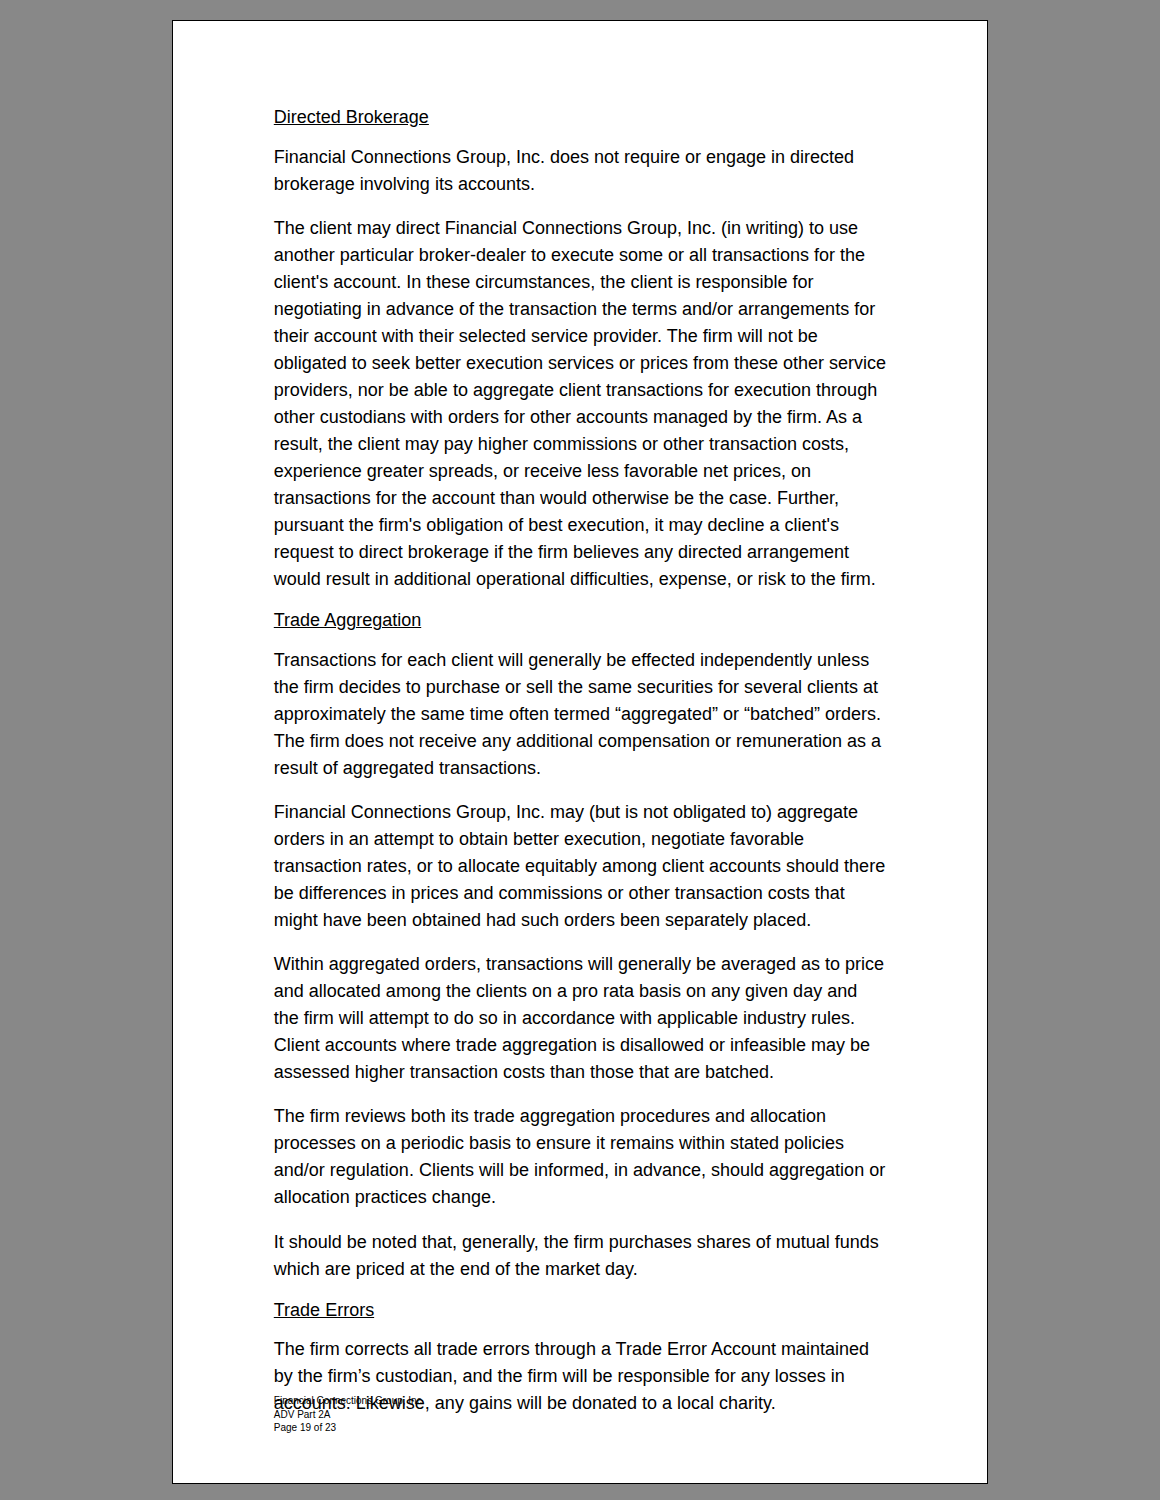Directed Brokerage
Financial Connections Group, Inc. does not require or engage in directed brokerage involving its accounts.
The client may direct Financial Connections Group, Inc. (in writing) to use another particular broker-dealer to execute some or all transactions for the client's account. In these circumstances, the client is responsible for negotiating in advance of the transaction the terms and/or arrangements for their account with their selected service provider. The firm will not be obligated to seek better execution services or prices from these other service providers, nor be able to aggregate client transactions for execution through other custodians with orders for other accounts managed by the firm. As a result, the client may pay higher commissions or other transaction costs, experience greater spreads, or receive less favorable net prices, on transactions for the account than would otherwise be the case. Further, pursuant the firm's obligation of best execution, it may decline a client's request to direct brokerage if the firm believes any directed arrangement would result in additional operational difficulties, expense, or risk to the firm.
Trade Aggregation
Transactions for each client will generally be effected independently unless the firm decides to purchase or sell the same securities for several clients at approximately the same time often termed “aggregated” or “batched” orders. The firm does not receive any additional compensation or remuneration as a result of aggregated transactions.
Financial Connections Group, Inc. may (but is not obligated to) aggregate orders in an attempt to obtain better execution, negotiate favorable transaction rates, or to allocate equitably among client accounts should there be differences in prices and commissions or other transaction costs that might have been obtained had such orders been separately placed.
Within aggregated orders, transactions will generally be averaged as to price and allocated among the clients on a pro rata basis on any given day and the firm will attempt to do so in accordance with applicable industry rules. Client accounts where trade aggregation is disallowed or infeasible may be assessed higher transaction costs than those that are batched.
The firm reviews both its trade aggregation procedures and allocation processes on a periodic basis to ensure it remains within stated policies and/or regulation. Clients will be informed, in advance, should aggregation or allocation practices change.
It should be noted that, generally, the firm purchases shares of mutual funds which are priced at the end of the market day.
Trade Errors
The firm corrects all trade errors through a Trade Error Account maintained by the firm’s custodian, and the firm will be responsible for any losses in accounts. Likewise, any gains will be donated to a local charity.
Financial Connections Group, Inc.
ADV Part 2A
Page 19 of 23